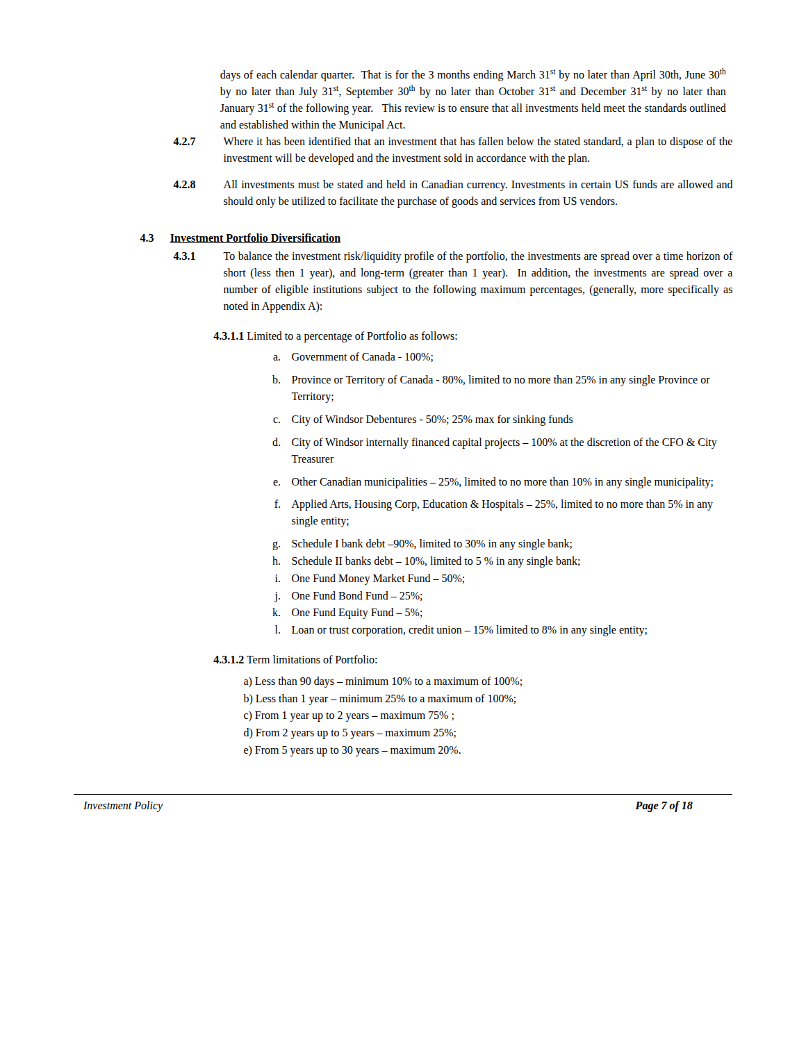days of each calendar quarter. That is for the 3 months ending March 31st by no later than April 30th, June 30th by no later than July 31st, September 30th by no later than October 31st and December 31st by no later than January 31st of the following year. This review is to ensure that all investments held meet the standards outlined and established within the Municipal Act.
4.2.7
Where it has been identified that an investment that has fallen below the stated standard, a plan to dispose of the investment will be developed and the investment sold in accordance with the plan.
4.2.8
All investments must be stated and held in Canadian currency. Investments in certain US funds are allowed and should only be utilized to facilitate the purchase of goods and services from US vendors.
4.3
Investment Portfolio Diversification
4.3.1
To balance the investment risk/liquidity profile of the portfolio, the investments are spread over a time horizon of short (less then 1 year), and long-term (greater than 1 year). In addition, the investments are spread over a number of eligible institutions subject to the following maximum percentages, (generally, more specifically as noted in Appendix A):
4.3.1.1 Limited to a percentage of Portfolio as follows:
Government of Canada - 100%;
Province or Territory of Canada - 80%, limited to no more than 25% in any single Province or Territory;
City of Windsor Debentures - 50%; 25% max for sinking funds
City of Windsor internally financed capital projects – 100% at the discretion of the CFO & City Treasurer
Other Canadian municipalities – 25%, limited to no more than 10% in any single municipality;
Applied Arts, Housing Corp, Education & Hospitals – 25%, limited to no more than 5% in any single entity;
Schedule I bank debt –90%, limited to 30% in any single bank;
Schedule II banks debt – 10%, limited to 5 % in any single bank;
One Fund Money Market Fund – 50%;
One Fund Bond Fund – 25%;
One Fund Equity Fund – 5%;
Loan or trust corporation, credit union – 15% limited to 8% in any single entity;
4.3.1.2 Term limitations of Portfolio:
a) Less than 90 days – minimum 10% to a maximum of 100%;
b) Less than 1 year – minimum 25% to a maximum of 100%;
c) From 1 year up to 2 years – maximum 75% ;
d) From 2 years up to 5 years – maximum 25%;
e) From 5 years up to 30 years – maximum 20%.
Investment Policy
Page 7 of 18